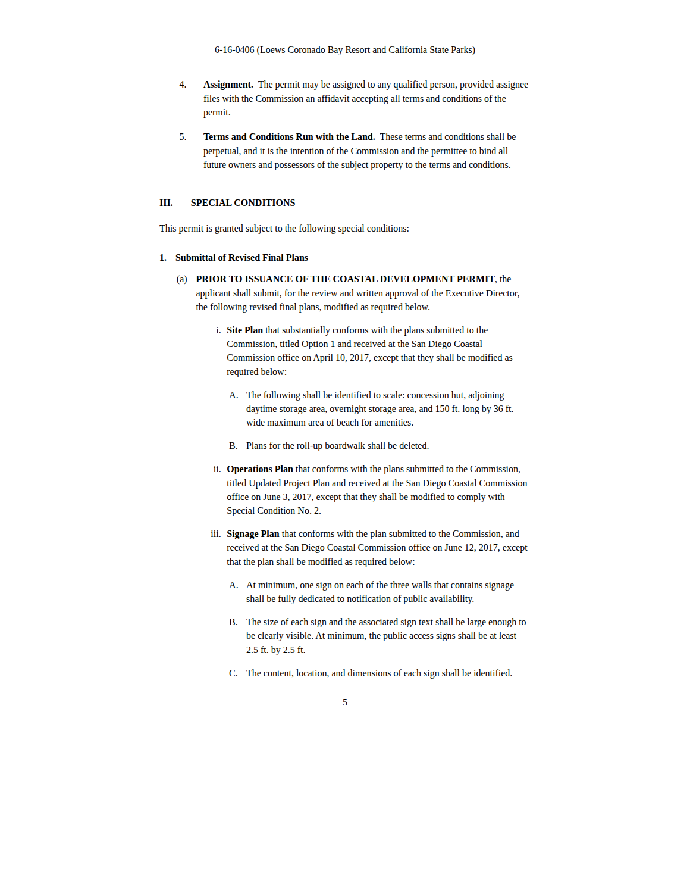6-16-0406 (Loews Coronado Bay Resort and California State Parks)
4.
Assignment. The permit may be assigned to any qualified person, provided assignee files with the Commission an affidavit accepting all terms and conditions of the permit.
5.
Terms and Conditions Run with the Land. These terms and conditions shall be perpetual, and it is the intention of the Commission and the permittee to bind all future owners and possessors of the subject property to the terms and conditions.
III. SPECIAL CONDITIONS
This permit is granted subject to the following special conditions:
1. Submittal of Revised Final Plans
(a)
PRIOR TO ISSUANCE OF THE COASTAL DEVELOPMENT PERMIT, the applicant shall submit, for the review and written approval of the Executive Director, the following revised final plans, modified as required below.
i.
Site Plan that substantially conforms with the plans submitted to the Commission, titled Option 1 and received at the San Diego Coastal Commission office on April 10, 2017, except that they shall be modified as required below:
A.
The following shall be identified to scale: concession hut, adjoining daytime storage area, overnight storage area, and 150 ft. long by 36 ft. wide maximum area of beach for amenities.
B.
Plans for the roll-up boardwalk shall be deleted.
ii.
Operations Plan that conforms with the plans submitted to the Commission, titled Updated Project Plan and received at the San Diego Coastal Commission office on June 3, 2017, except that they shall be modified to comply with Special Condition No. 2.
iii.
Signage Plan that conforms with the plan submitted to the Commission, and received at the San Diego Coastal Commission office on June 12, 2017, except that the plan shall be modified as required below:
A.
At minimum, one sign on each of the three walls that contains signage shall be fully dedicated to notification of public availability.
B.
The size of each sign and the associated sign text shall be large enough to be clearly visible. At minimum, the public access signs shall be at least 2.5 ft. by 2.5 ft.
C.
The content, location, and dimensions of each sign shall be identified.
5